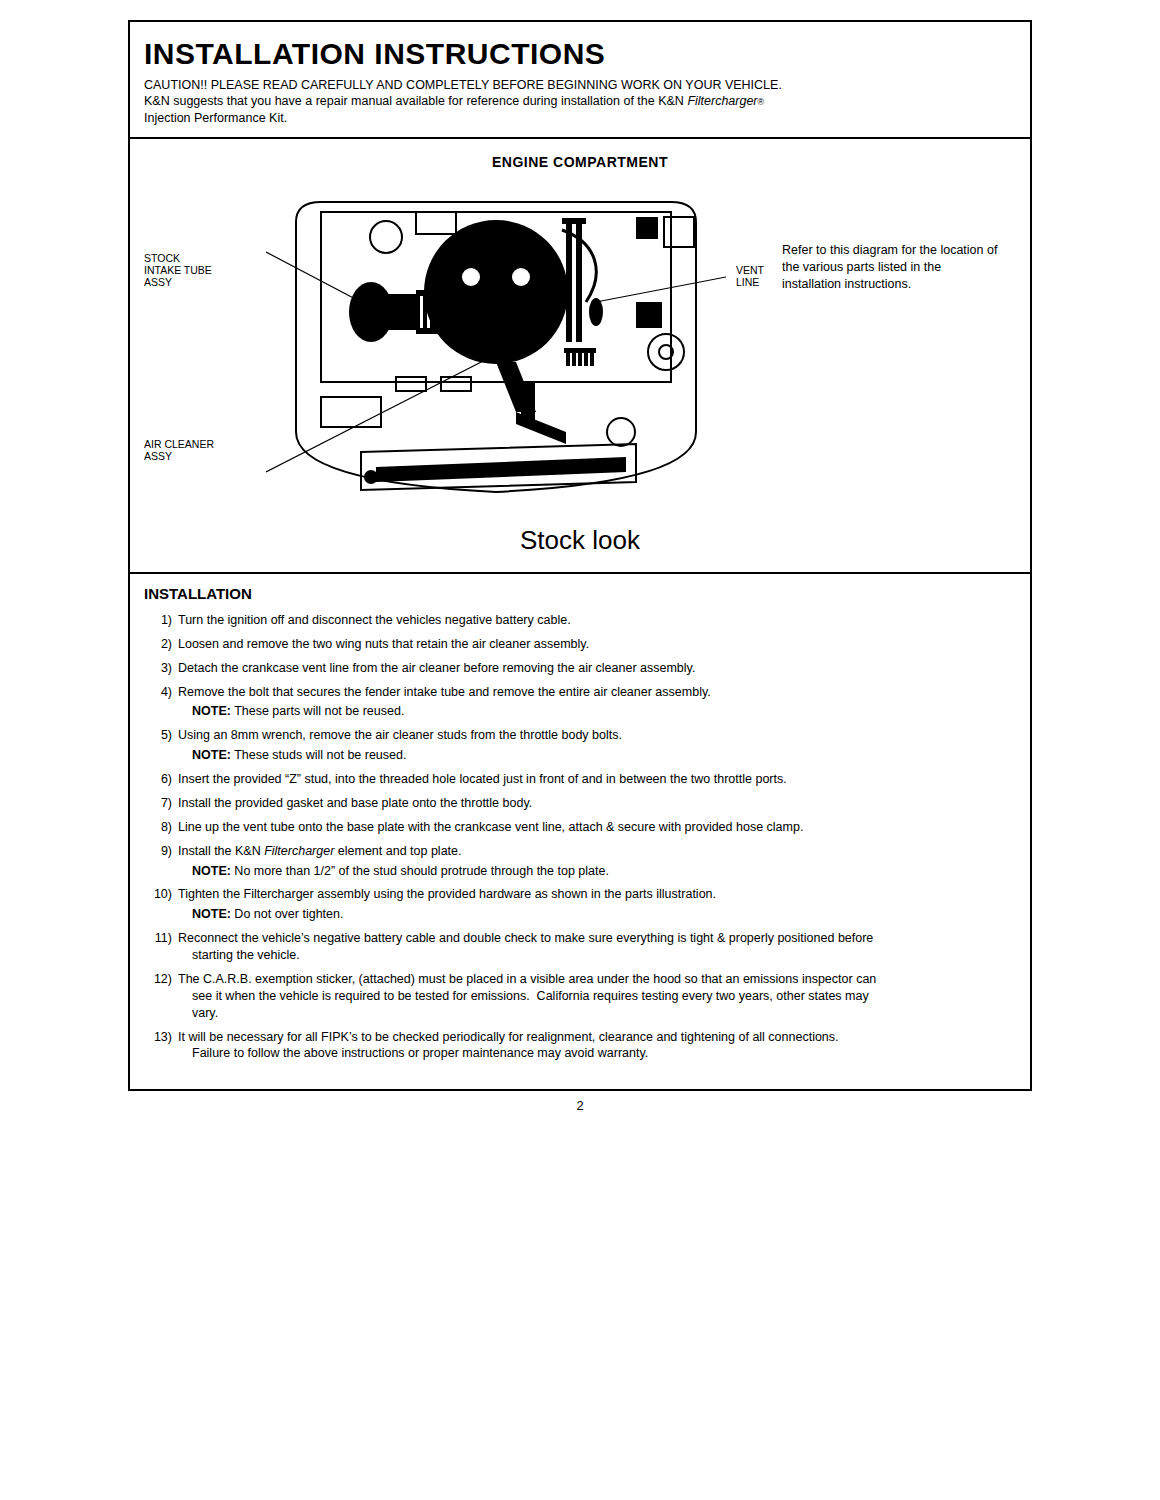INSTALLATION INSTRUCTIONS
CAUTION!! PLEASE READ CAREFULLY AND COMPLETELY BEFORE BEGINNING WORK ON YOUR VEHICLE.
K&N suggests that you have a repair manual available for reference during installation of the K&N Filtercharger®
Injection Performance Kit.
ENGINE COMPARTMENT
STOCK
INTAKE TUBE
ASSY
AIR CLEANER
ASSY
VENT
LINE
Refer to this diagram for the location of the various parts listed in the
installation instructions.
Stock look
INSTALLATION
Turn the ignition off and disconnect the vehicles negative battery cable.
Loosen and remove the two wing nuts that retain the air cleaner assembly.
Detach the crankcase vent line from the air cleaner before removing the air cleaner assembly.
Remove the bolt that secures the fender intake tube and remove the entire air cleaner assembly. NOTE: These parts will not be reused.
Using an 8mm wrench, remove the air cleaner studs from the throttle body bolts. NOTE: These studs will not be reused.
Insert the provided “Z” stud, into the threaded hole located just in front of and in between the two throttle ports.
Install the provided gasket and base plate onto the throttle body.
Line up the vent tube onto the base plate with the crankcase vent line, attach & secure with provided hose clamp.
Install the K&N Filtercharger element and top plate. NOTE: No more than 1/2” of the stud should protrude through the top plate.
Tighten the Filtercharger assembly using the provided hardware as shown in the parts illustration. NOTE: Do not over tighten.
Reconnect the vehicle’s negative battery cable and double check to make sure everything is tight & properly positioned before starting the vehicle.
The C.A.R.B. exemption sticker, (attached) must be placed in a visible area under the hood so that an emissions inspector can see it when the vehicle is required to be tested for emissions. California requires testing every two years, other states may vary.
It will be necessary for all FIPK’s to be checked periodically for realignment, clearance and tightening of all connections. Failure to follow the above instructions or proper maintenance may avoid warranty.
2